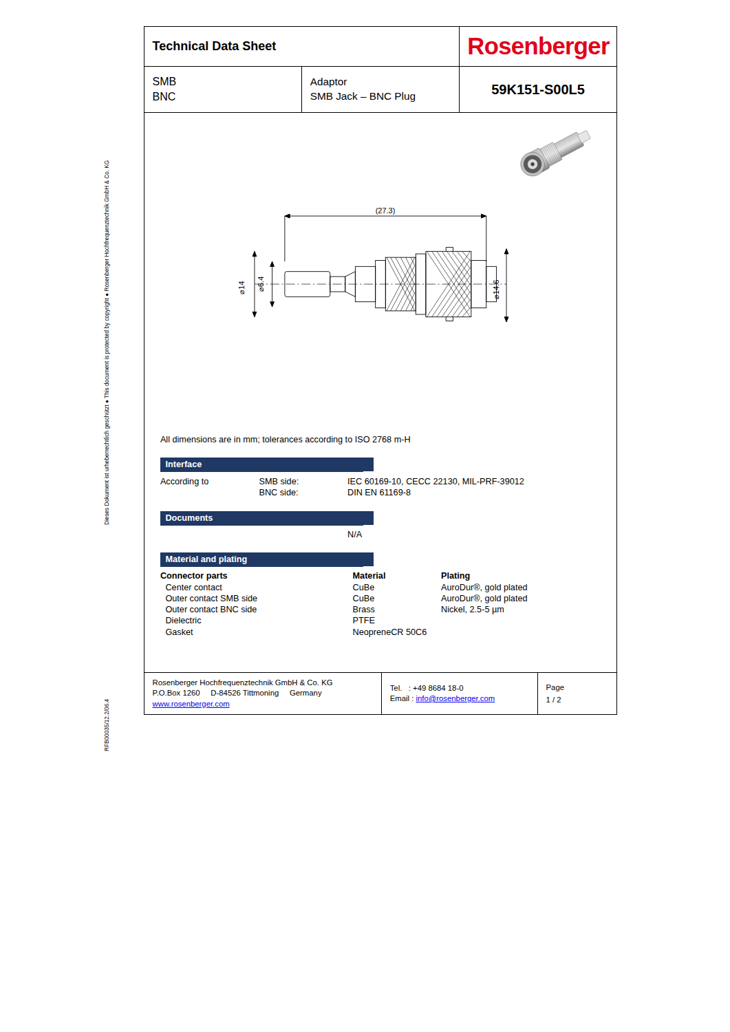Dieses Dokument ist urheberrechtlich geschützt ● This document is protected by copyright ● Rosenberger Hochfrequenztechnik GmbH & Co. KG
RFB00035/12.2/06.4
| Technical Data Sheet | Rosenberger |
| SMB BNC | Adaptor SMB Jack – BNC Plug | 59K151-S00L5 |
All dimensions are in mm; tolerances according to ISO 2768 m-H
Interface
| According to | SMB side: | IEC 60169-10, CECC 22130, MIL-PRF-39012 |
| | BNC side: | DIN EN 61169-8 |
Documents
N/A
Material and plating
| Connector parts | Material | Plating |
| Center contact | CuBe | AuroDur®, gold plated |
| Outer contact SMB side | CuBe | AuroDur®, gold plated |
| Outer contact BNC side | Brass | Nickel, 2.5-5 µm |
| Dielectric | PTFE | |
| Gasket | NeopreneCR 50C6 |
| Rosenberger Hochfrequenztechnik GmbH & Co. KG P.O.Box 1260 D-84526 Tittmoning Germany www.rosenberger.com | Tel. : +49 8684 18-0 Email : info@rosenberger.com | Page 1 / 2 |